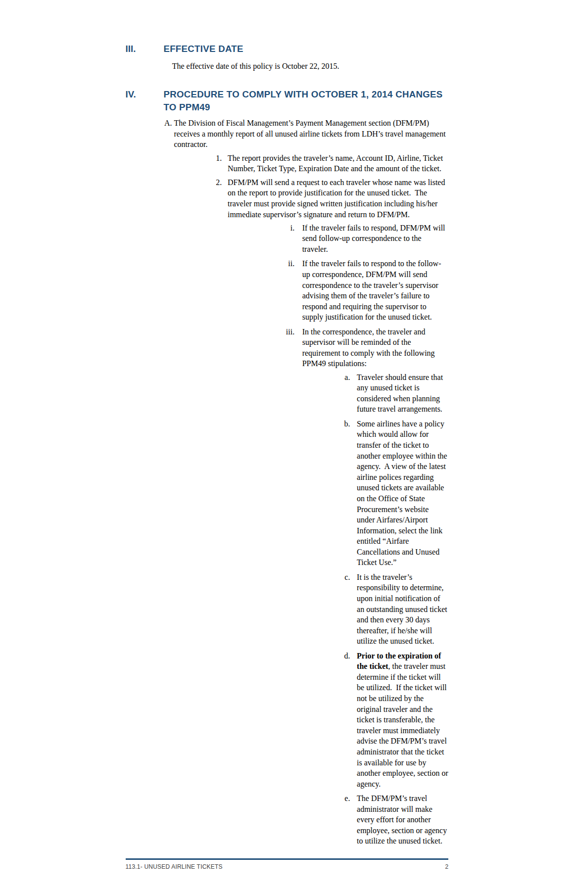III.
EFFECTIVE DATE
The effective date of this policy is October 22, 2015.
IV.
PROCEDURE TO COMPLY WITH OCTOBER 1, 2014 CHANGES TO PPM49
The Division of Fiscal Management’s Payment Management section (DFM/PM) receives a monthly report of all unused airline tickets from LDH’s travel management contractor.
The report provides the traveler’s name, Account ID, Airline, Ticket Number, Ticket Type, Expiration Date and the amount of the ticket.
DFM/PM will send a request to each traveler whose name was listed on the report to provide justification for the unused ticket. The traveler must provide signed written justification including his/her immediate supervisor’s signature and return to DFM/PM.
If the traveler fails to respond, DFM/PM will send follow-up correspondence to the traveler.
If the traveler fails to respond to the follow-up correspondence, DFM/PM will send correspondence to the traveler’s supervisor advising them of the traveler’s failure to respond and requiring the supervisor to supply justification for the unused ticket.
In the correspondence, the traveler and supervisor will be reminded of the requirement to comply with the following PPM49 stipulations:
Traveler should ensure that any unused ticket is considered when planning future travel arrangements.
Some airlines have a policy which would allow for transfer of the ticket to another employee within the agency. A view of the latest airline polices regarding unused tickets are available on the Office of State Procurement’s website under Airfares/Airport Information, select the link entitled “Airfare Cancellations and Unused Ticket Use.”
It is the traveler’s responsibility to determine, upon initial notification of an outstanding unused ticket and then every 30 days thereafter, if he/she will utilize the unused ticket.
Prior to the expiration of the ticket, the traveler must determine if the ticket will be utilized. If the ticket will not be utilized by the original traveler and the ticket is transferable, the traveler must immediately advise the DFM/PM’s travel administrator that the ticket is available for use by another employee, section or agency.
The DFM/PM’s travel administrator will make every effort for another employee, section or agency to utilize the unused ticket.
113.1- UNUSED AIRLINE TICKETS 2